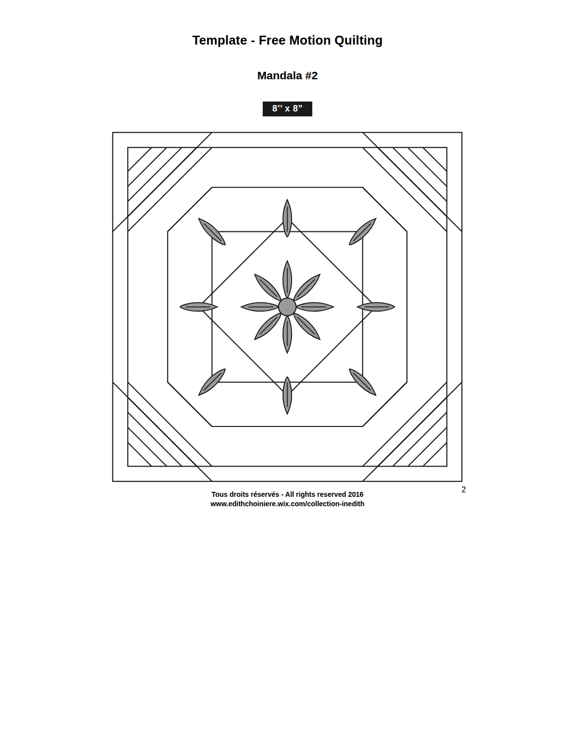Template - Free Motion Quilting
Mandala #2
8’’ x 8”
Tous droits réservés - All rights reserved 2016
www.edithchoiniere.wix.com/collection-inedith
2